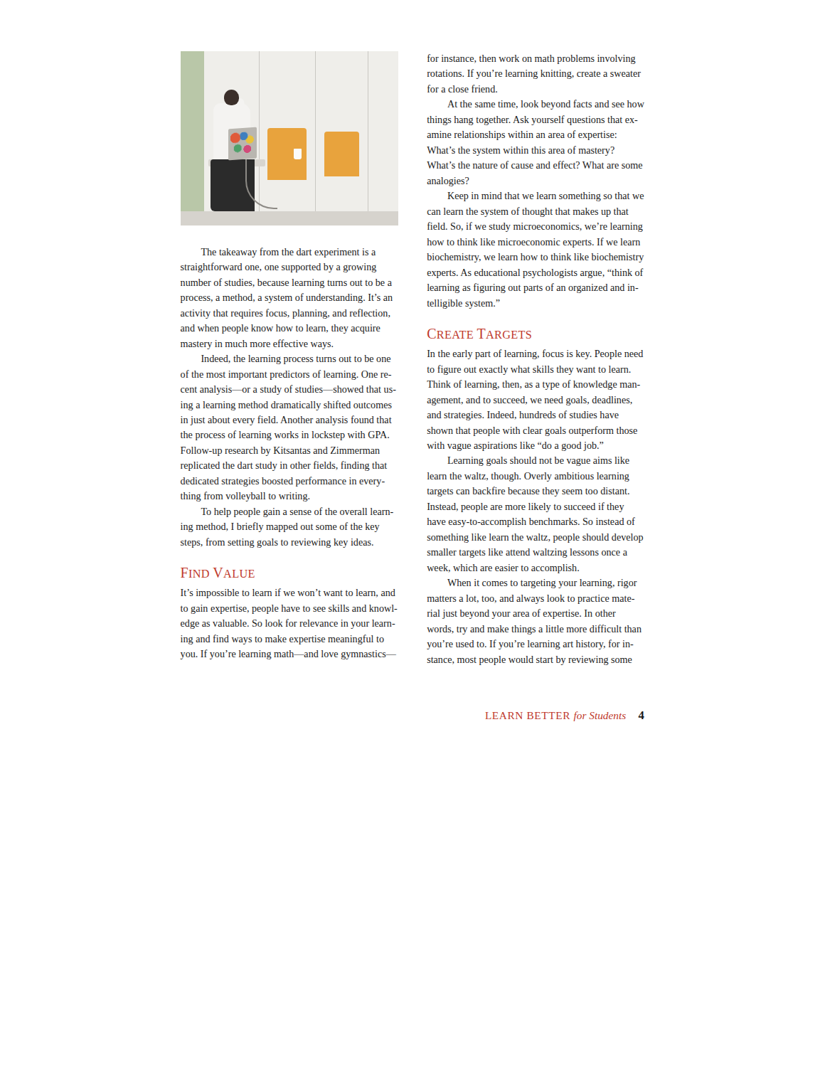The takeaway from the dart experiment is a straightforward one, one supported by a growing number of studies, because learning turns out to be a process, a method, a system of understanding. It’s an activity that requires focus, planning, and reflection, and when people know how to learn, they acquire mastery in much more effective ways.
Indeed, the learning process turns out to be one of the most important predictors of learning. One recent analysis—or a study of studies—showed that using a learning method dramatically shifted outcomes in just about every field. Another analysis found that the process of learning works in lockstep with GPA. Follow-up research by Kitsantas and Zimmerman replicated the dart study in other fields, finding that dedicated strategies boosted performance in everything from volleyball to writing.
To help people gain a sense of the overall learning method, I briefly mapped out some of the key steps, from setting goals to reviewing key ideas.
Find Value
It’s impossible to learn if we won’t want to learn, and to gain expertise, people have to see skills and knowledge as valuable. So look for relevance in your learning and find ways to make expertise meaningful to you. If you’re learning math—and love gymnastics—for instance, then work on math problems involving rotations. If you’re learning knitting, create a sweater for a close friend.
At the same time, look beyond facts and see how things hang together. Ask yourself questions that examine relationships within an area of expertise: What’s the system within this area of mastery? What’s the nature of cause and effect? What are some analogies?
Keep in mind that we learn something so that we can learn the system of thought that makes up that field. So, if we study microeconomics, we’re learning how to think like microeconomic experts. If we learn biochemistry, we learn how to think like biochemistry experts. As educational psychologists argue, “think of learning as figuring out parts of an organized and intelligible system.”
Create Targets
In the early part of learning, focus is key. People need to figure out exactly what skills they want to learn. Think of learning, then, as a type of knowledge management, and to succeed, we need goals, deadlines, and strategies. Indeed, hundreds of studies have shown that people with clear goals outperform those with vague aspirations like “do a good job.”
Learning goals should not be vague aims like learn the waltz, though. Overly ambitious learning targets can backfire because they seem too distant. Instead, people are more likely to succeed if they have easy-to-accomplish benchmarks. So instead of something like learn the waltz, people should develop smaller targets like attend waltzing lessons once a week, which are easier to accomplish.
When it comes to targeting your learning, rigor matters a lot, too, and always look to practice material just beyond your area of expertise. In other words, try and make things a little more difficult than you’re used to. If you’re learning art history, for instance, most people would start by reviewing some
Learn Better for Students 4